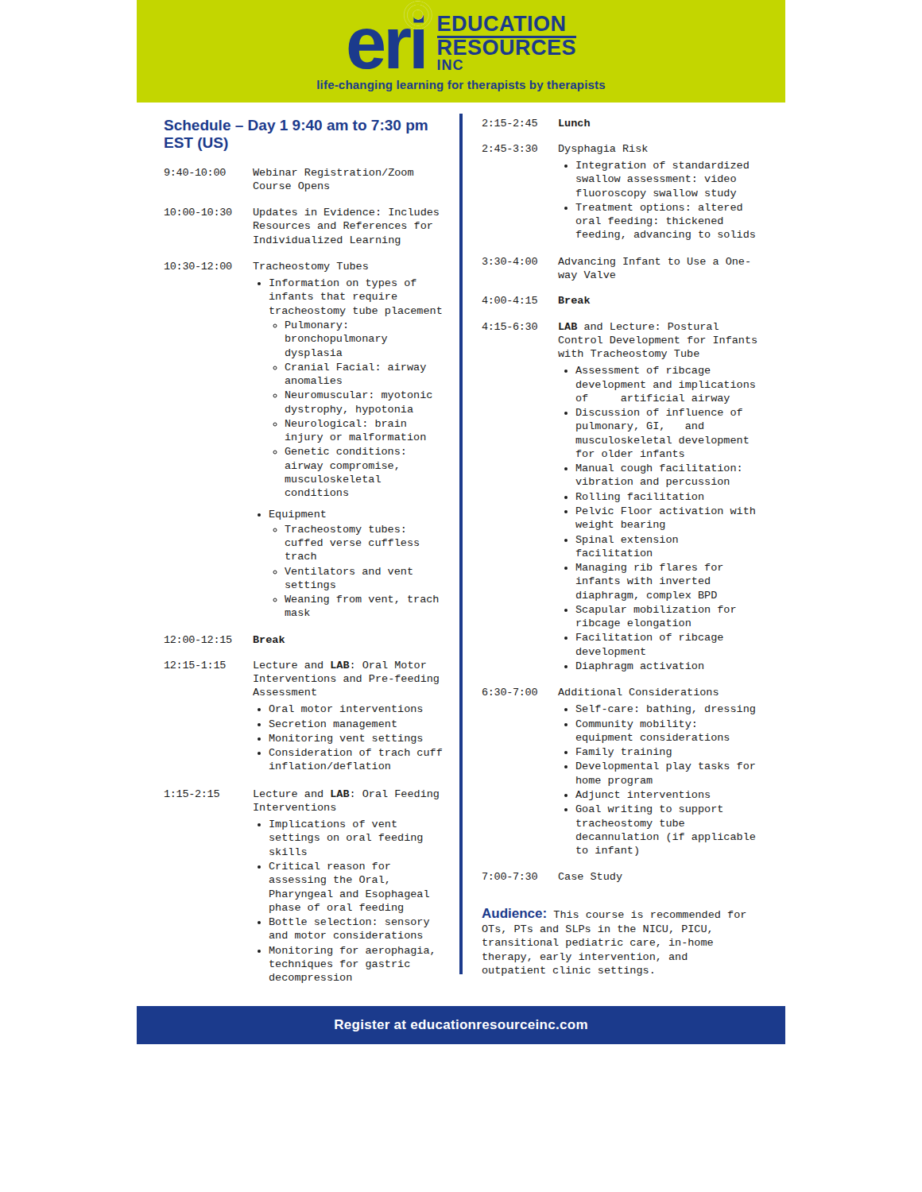eri⦿
EDUCATION RESOURCES INC
life-changing learning for therapists by therapists
Schedule – Day 1 9:40 am to 7:30 pm EST (US)
9:40-10:00
Webinar Registration/Zoom Course Opens
10:00-10:30
Updates in Evidence: Includes Resources and References for Individualized Learning
10:30-12:00
Tracheostomy Tubes
Information on types of infants that require tracheostomy tube placement
Pulmonary: bronchopulmonary dysplasia
Cranial Facial: airway anomalies
Neuromuscular: myotonic dystrophy, hypotonia
Neurological: brain injury or malformation
Genetic conditions: airway compromise, musculoskeletal conditions
Equipment
Tracheostomy tubes: cuffed verse cuffless trach
Ventilators and vent settings
Weaning from vent, trach mask
12:00-12:15 Break
12:15-1:15
Lecture and LAB: Oral Motor Interventions and Pre-feeding Assessment
Oral motor interventions
Secretion management
Monitoring vent settings
Consideration of trach cuff inflation/deflation
1:15-2:15
Lecture and LAB: Oral Feeding Interventions
Implications of vent settings on oral feeding skills
Critical reason for assessing the Oral, Pharyngeal and Esophageal phase of oral feeding
Bottle selection: sensory and motor considerations
Monitoring for aerophagia, techniques for gastric decompression
2:15-2:45
Lunch
2:45-3:30
Dysphagia Risk
Integration of standardized swallow assessment: video fluoroscopy swallow study
Treatment options: altered oral feeding: thickened feeding, advancing to solids
3:30-4:00
Advancing Infant to Use a One-way Valve
4:00-4:15
Break
4:15-6:30
LAB and Lecture: Postural Control Development for Infants with Tracheostomy Tube
Assessment of ribcage development and implications of artificial airway
Discussion of influence of pulmonary, GI, and musculoskeletal development for older infants
Manual cough facilitation: vibration and percussion
Rolling facilitation
Pelvic Floor activation with weight bearing
Spinal extension facilitation
Managing rib flares for infants with inverted diaphragm, complex BPD
Scapular mobilization for ribcage elongation
Facilitation of ribcage development
Diaphragm activation
6:30-7:00
Additional Considerations
Self-care: bathing, dressing
Community mobility: equipment considerations
Family training
Developmental play tasks for home program
Adjunct interventions
Goal writing to support tracheostomy tube decannulation (if applicable to infant)
7:00-7:30
Case Study
Audience: This course is recommended for OTs, PTs and SLPs in the NICU, PICU, transitional pediatric care, in-home therapy, early intervention, and outpatient clinic settings.
Register at educationresourceinc.com